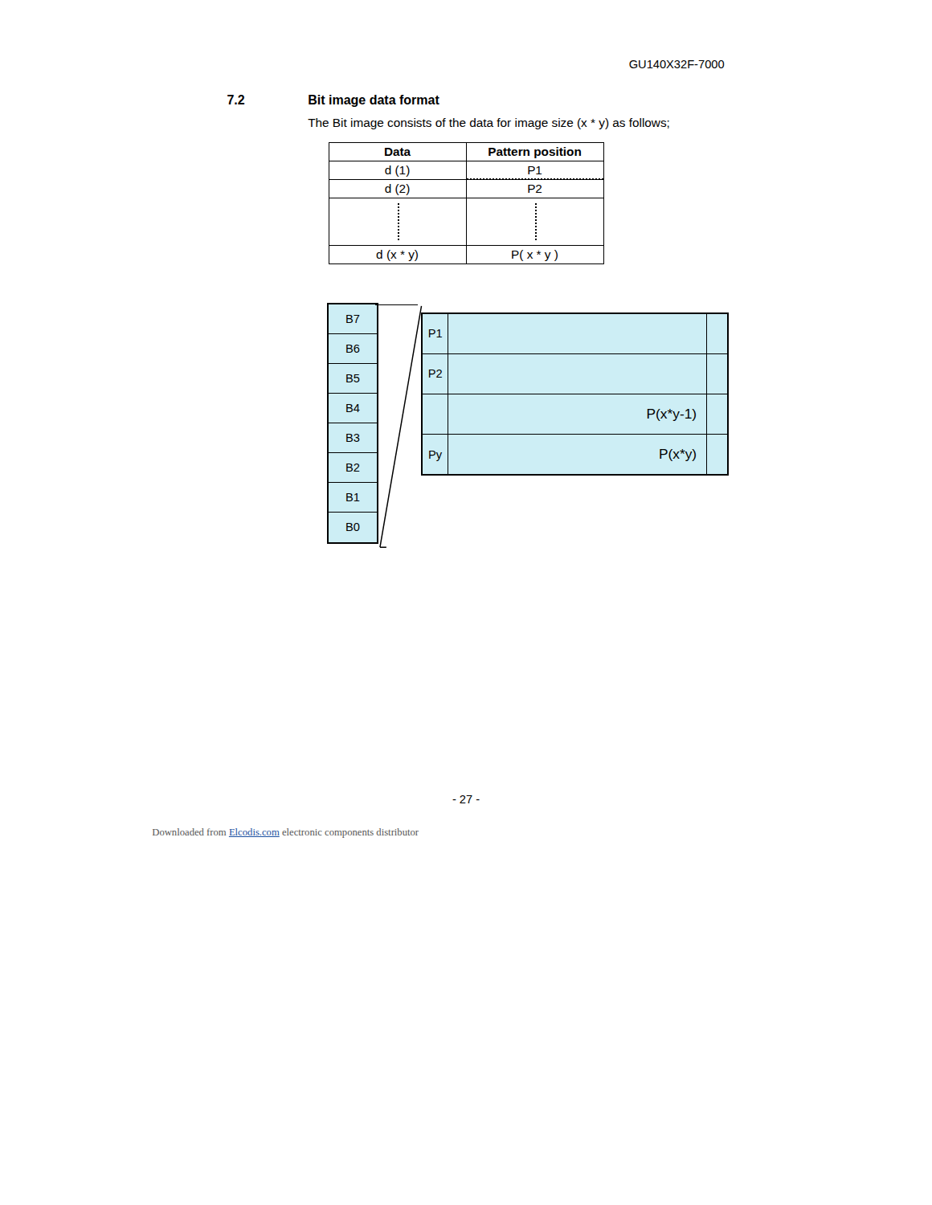GU140X32F-7000
7.2 Bit image data format
The Bit image consists of the data for image size (x * y) as follows;
| Data | Pattern position |
| --- | --- |
| d (1) | P1 |
| d (2) | P2 |
| d (x * y) | P( x * y ) |
B7
B6
B5
B4
B3
B2
B1
B0
P1
P2
P(x*y-1)
Py
P(x*y)
- 27 -
Downloaded from Elcodis.com electronic components distributor